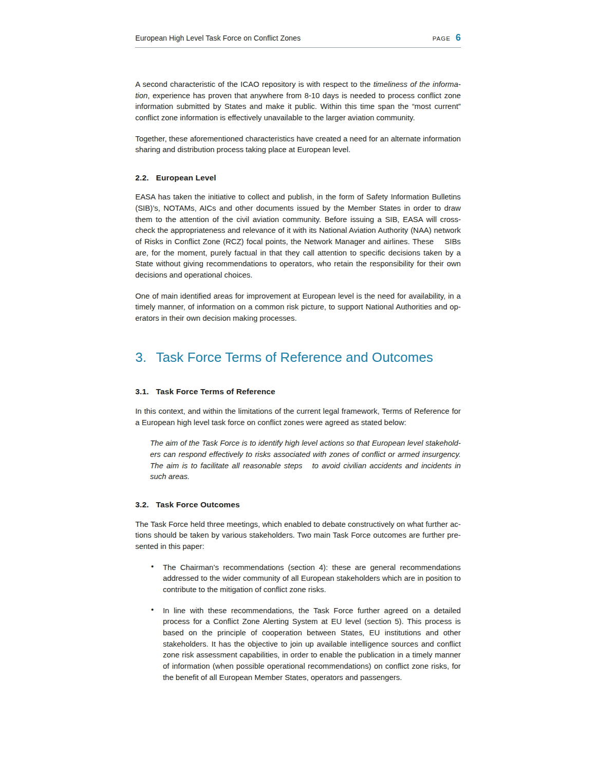European High Level Task Force on Conflict Zones
page 6
A second characteristic of the ICAO repository is with respect to the timeliness of the information, experience has proven that anywhere from 8-10 days is needed to process conflict zone information submitted by States and make it public. Within this time span the “most current” conflict zone information is effectively unavailable to the larger aviation community.
Together, these aforementioned characteristics have created a need for an alternate information sharing and distribution process taking place at European level.
2.2. European Level
EASA has taken the initiative to collect and publish, in the form of Safety Information Bulletins (SIB)’s, NOTAMs, AICs and other documents issued by the Member States in order to draw them to the attention of the civil aviation community. Before issuing a SIB, EASA will cross-check the appropriateness and relevance of it with its National Aviation Authority (NAA) network of Risks in Conflict Zone (RCZ) focal points, the Network Manager and airlines. These SIBs are, for the moment, purely factual in that they call attention to specific decisions taken by a State without giving recommendations to operators, who retain the responsibility for their own decisions and operational choices.
One of main identified areas for improvement at European level is the need for availability, in a timely manner, of information on a common risk picture, to support National Authorities and operators in their own decision making processes.
3. Task Force Terms of Reference and Outcomes
3.1. Task Force Terms of Reference
In this context, and within the limitations of the current legal framework, Terms of Reference for a European high level task force on conflict zones were agreed as stated below:
The aim of the Task Force is to identify high level actions so that European level stakeholders can respond effectively to risks associated with zones of conflict or armed insurgency. The aim is to facilitate all reasonable steps to avoid civilian accidents and incidents in such areas.
3.2. Task Force Outcomes
The Task Force held three meetings, which enabled to debate constructively on what further actions should be taken by various stakeholders. Two main Task Force outcomes are further presented in this paper:
The Chairman’s recommendations (section 4): these are general recommendations addressed to the wider community of all European stakeholders which are in position to contribute to the mitigation of conflict zone risks.
In line with these recommendations, the Task Force further agreed on a detailed process for a Conflict Zone Alerting System at EU level (section 5). This process is based on the principle of cooperation between States, EU institutions and other stakeholders. It has the objective to join up available intelligence sources and conflict zone risk assessment capabilities, in order to enable the publication in a timely manner of information (when possible operational recommendations) on conflict zone risks, for the benefit of all European Member States, operators and passengers.